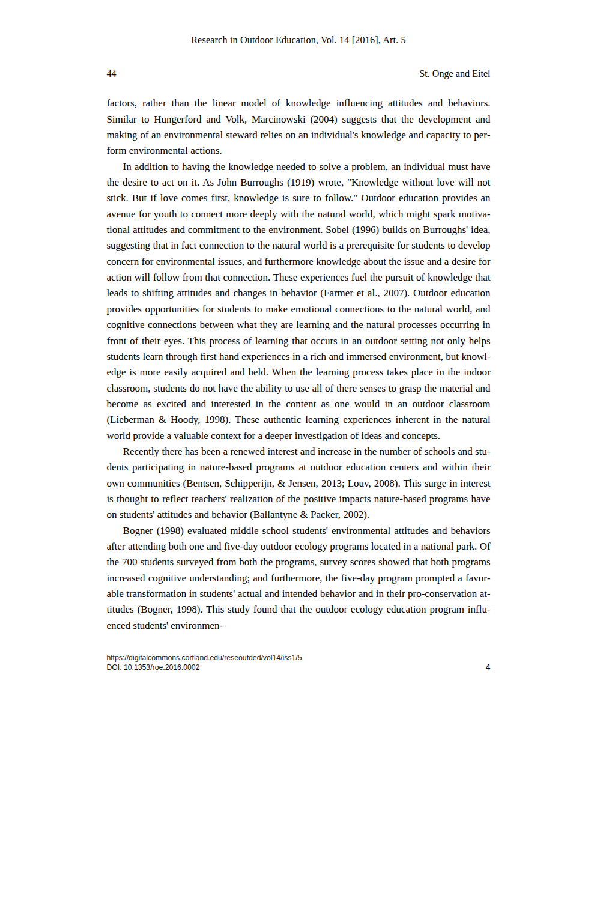Research in Outdoor Education, Vol. 14 [2016], Art. 5
44 St. Onge and Eitel
factors, rather than the linear model of knowledge influencing attitudes and behaviors. Similar to Hungerford and Volk, Marcinowski (2004) suggests that the development and making of an environmental steward relies on an individual's knowledge and capacity to perform environmental actions.
In addition to having the knowledge needed to solve a problem, an individual must have the desire to act on it. As John Burroughs (1919) wrote, "Knowledge without love will not stick. But if love comes first, knowledge is sure to follow." Outdoor education provides an avenue for youth to connect more deeply with the natural world, which might spark motivational attitudes and commitment to the environment. Sobel (1996) builds on Burroughs' idea, suggesting that in fact connection to the natural world is a prerequisite for students to develop concern for environmental issues, and furthermore knowledge about the issue and a desire for action will follow from that connection. These experiences fuel the pursuit of knowledge that leads to shifting attitudes and changes in behavior (Farmer et al., 2007). Outdoor education provides opportunities for students to make emotional connections to the natural world, and cognitive connections between what they are learning and the natural processes occurring in front of their eyes. This process of learning that occurs in an outdoor setting not only helps students learn through first hand experiences in a rich and immersed environment, but knowledge is more easily acquired and held. When the learning process takes place in the indoor classroom, students do not have the ability to use all of there senses to grasp the material and become as excited and interested in the content as one would in an outdoor classroom (Lieberman & Hoody, 1998). These authentic learning experiences inherent in the natural world provide a valuable context for a deeper investigation of ideas and concepts.
Recently there has been a renewed interest and increase in the number of schools and students participating in nature-based programs at outdoor education centers and within their own communities (Bentsen, Schipperijn, & Jensen, 2013; Louv, 2008). This surge in interest is thought to reflect teachers' realization of the positive impacts nature-based programs have on students' attitudes and behavior (Ballantyne & Packer, 2002).
Bogner (1998) evaluated middle school students' environmental attitudes and behaviors after attending both one and five-day outdoor ecology programs located in a national park. Of the 700 students surveyed from both the programs, survey scores showed that both programs increased cognitive understanding; and furthermore, the five-day program prompted a favorable transformation in students' actual and intended behavior and in their pro-conservation attitudes (Bogner, 1998). This study found that the outdoor ecology education program influenced students' environmen-
https://digitalcommons.cortland.edu/reseoutded/vol14/iss1/5
DOI: 10.1353/roe.2016.0002
4